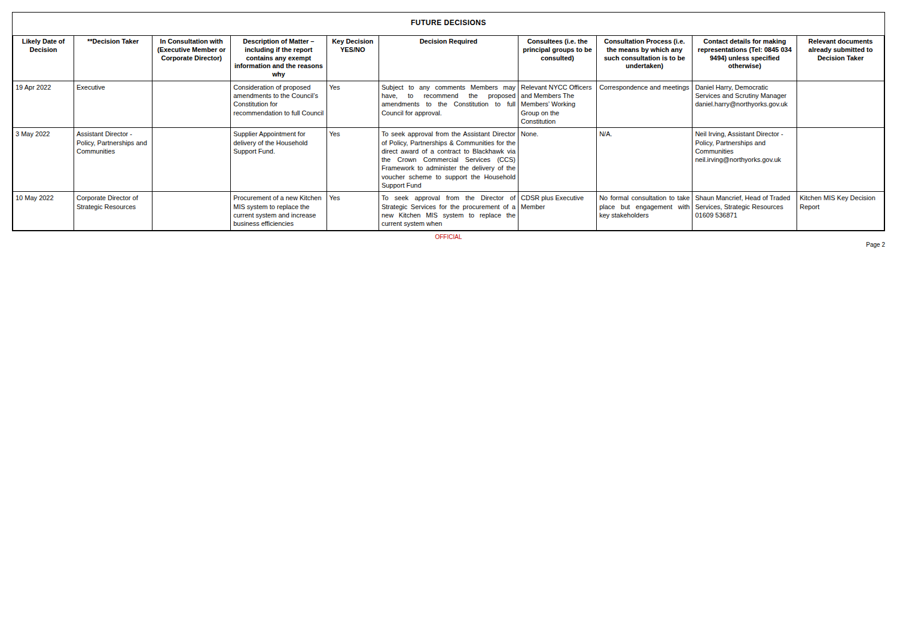FUTURE DECISIONS
| Likely Date of Decision | **Decision Taker | In Consultation with (Executive Member or Corporate Director) | Description of Matter – including if the report contains any exempt information and the reasons why | Key Decision YES/NO | Decision Required | Consultees (i.e. the principal groups to be consulted) | Consultation Process (i.e. the means by which any such consultation is to be undertaken) | Contact details for making representations (Tel: 0845 034 9494) unless specified otherwise) | Relevant documents already submitted to Decision Taker |
| --- | --- | --- | --- | --- | --- | --- | --- | --- | --- |
| 19 Apr 2022 | Executive | | Consideration of proposed amendments to the Council’s Constitution for recommendation to full Council | Yes | Subject to any comments Members may have, to recommend the proposed amendments to the Constitution to full Council for approval. | Relevant NYCC Officers and Members The Members’ Working Group on the Constitution | Correspondence and meetings | Daniel Harry, Democratic Services and Scrutiny Manager daniel.harry@northyorks.gov.uk | |
| 3 May 2022 | Assistant Director - Policy, Partnerships and Communities | | Supplier Appointment for delivery of the Household Support Fund. | Yes | To seek approval from the Assistant Director of Policy, Partnerships & Communities for the direct award of a contract to Blackhawk via the Crown Commercial Services (CCS) Framework to administer the delivery of the voucher scheme to support the Household Support Fund | None. | N/A. | Neil Irving, Assistant Director - Policy, Partnerships and Communities neil.irving@northyorks.gov.uk | |
| 10 May 2022 | Corporate Director of Strategic Resources | | Procurement of a new Kitchen MIS system to replace the current system and increase business efficiencies | Yes | To seek approval from the Director of Strategic Services for the procurement of a new Kitchen MIS system to replace the current system when | CDSR plus Executive Member | No formal consultation to take place but engagement with key stakeholders | Shaun Mancrief, Head of Traded Services, Strategic Resources 01609 536871 | Kitchen MIS Key Decision Report |
OFFICIAL
Page 2